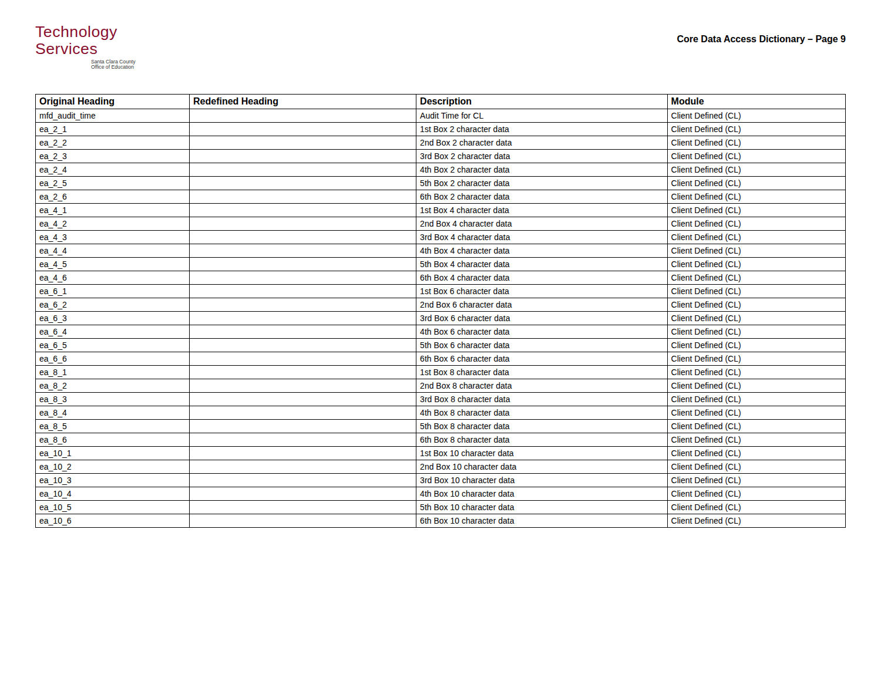Technology Services
Santa Clara County
Office of Education
Core Data Access Dictionary – Page 9
| Original Heading | Redefined Heading | Description | Module |
| --- | --- | --- | --- |
| mfd_audit_time | | Audit Time for CL | Client Defined (CL) |
| ea_2_1 | | 1st Box 2 character data | Client Defined (CL) |
| ea_2_2 | | 2nd Box 2 character data | Client Defined (CL) |
| ea_2_3 | | 3rd Box 2 character data | Client Defined (CL) |
| ea_2_4 | | 4th Box 2 character data | Client Defined (CL) |
| ea_2_5 | | 5th Box 2 character data | Client Defined (CL) |
| ea_2_6 | | 6th Box 2 character data | Client Defined (CL) |
| ea_4_1 | | 1st Box 4 character data | Client Defined (CL) |
| ea_4_2 | | 2nd Box 4 character data | Client Defined (CL) |
| ea_4_3 | | 3rd Box 4 character data | Client Defined (CL) |
| ea_4_4 | | 4th Box 4 character data | Client Defined (CL) |
| ea_4_5 | | 5th Box 4 character data | Client Defined (CL) |
| ea_4_6 | | 6th Box 4 character data | Client Defined (CL) |
| ea_6_1 | | 1st Box 6 character data | Client Defined (CL) |
| ea_6_2 | | 2nd Box 6 character data | Client Defined (CL) |
| ea_6_3 | | 3rd Box 6 character data | Client Defined (CL) |
| ea_6_4 | | 4th Box 6 character data | Client Defined (CL) |
| ea_6_5 | | 5th Box 6 character data | Client Defined (CL) |
| ea_6_6 | | 6th Box 6 character data | Client Defined (CL) |
| ea_8_1 | | 1st Box 8 character data | Client Defined (CL) |
| ea_8_2 | | 2nd Box 8 character data | Client Defined (CL) |
| ea_8_3 | | 3rd Box 8 character data | Client Defined (CL) |
| ea_8_4 | | 4th Box 8 character data | Client Defined (CL) |
| ea_8_5 | | 5th Box 8 character data | Client Defined (CL) |
| ea_8_6 | | 6th Box 8 character data | Client Defined (CL) |
| ea_10_1 | | 1st Box 10 character data | Client Defined (CL) |
| ea_10_2 | | 2nd Box 10 character data | Client Defined (CL) |
| ea_10_3 | | 3rd Box 10 character data | Client Defined (CL) |
| ea_10_4 | | 4th Box 10 character data | Client Defined (CL) |
| ea_10_5 | | 5th Box 10 character data | Client Defined (CL) |
| ea_10_6 | | 6th Box 10 character data | Client Defined (CL) |